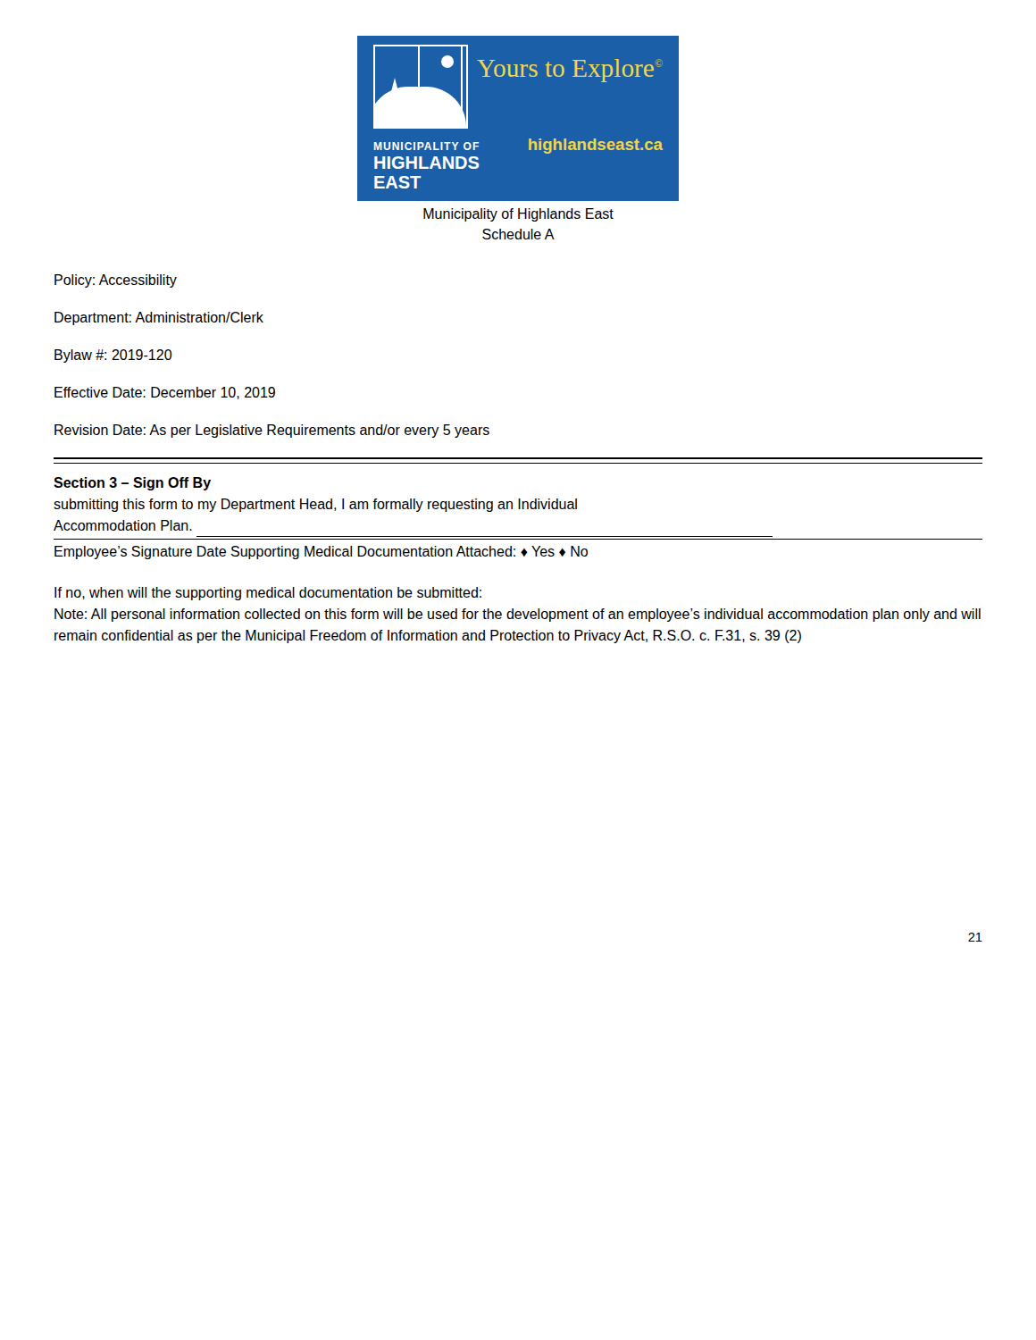Yours to Explore©
MUNICIPALITY OF HIGHLANDS EAST
highlandseast.ca
Municipality of Highlands East
Schedule A
Policy: Accessibility
Department: Administration/Clerk
Bylaw #: 2019-120
Effective Date: December 10, 2019
Revision Date: As per Legislative Requirements and/or every 5 years
Section 3 – Sign Off By
submitting this form to my Department Head, I am formally requesting an Individual
Accommodation Plan.
Employee’s Signature Date Supporting Medical Documentation Attached: ♦ Yes ♦ No
If no, when will the supporting medical documentation be submitted:
Note: All personal information collected on this form will be used for the development of an employee’s individual accommodation plan only and will remain confidential as per the Municipal Freedom of Information and Protection to Privacy Act, R.S.O. c. F.31, s. 39 (2)
21